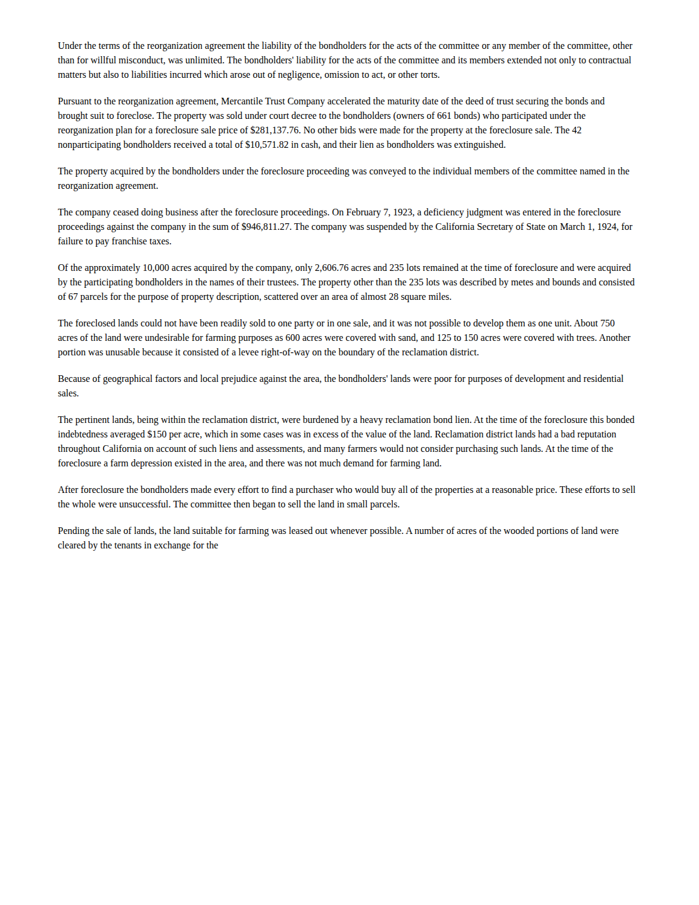Under the terms of the reorganization agreement the liability of the bondholders for the acts of the committee or any member of the committee, other than for willful misconduct, was unlimited. The bondholders' liability for the acts of the committee and its members extended not only to contractual matters but also to liabilities incurred which arose out of negligence, omission to act, or other torts.
Pursuant to the reorganization agreement, Mercantile Trust Company accelerated the maturity date of the deed of trust securing the bonds and brought suit to foreclose. The property was sold under court decree to the bondholders (owners of 661 bonds) who participated under the reorganization plan for a foreclosure sale price of $281,137.76. No other bids were made for the property at the foreclosure sale. The 42 nonparticipating bondholders received a total of $10,571.82 in cash, and their lien as bondholders was extinguished.
The property acquired by the bondholders under the foreclosure proceeding was conveyed to the individual members of the committee named in the reorganization agreement.
The company ceased doing business after the foreclosure proceedings. On February 7, 1923, a deficiency judgment was entered in the foreclosure proceedings against the company in the sum of $946,811.27. The company was suspended by the California Secretary of State on March 1, 1924, for failure to pay franchise taxes.
Of the approximately 10,000 acres acquired by the company, only 2,606.76 acres and 235 lots remained at the time of foreclosure and were acquired by the participating bondholders in the names of their trustees. The property other than the 235 lots was described by metes and bounds and consisted of 67 parcels for the purpose of property description, scattered over an area of almost 28 square miles.
The foreclosed lands could not have been readily sold to one party or in one sale, and it was not possible to develop them as one unit. About 750 acres of the land were undesirable for farming purposes as 600 acres were covered with sand, and 125 to 150 acres were covered with trees. Another portion was unusable because it consisted of a levee right-of-way on the boundary of the reclamation district.
Because of geographical factors and local prejudice against the area, the bondholders' lands were poor for purposes of development and residential sales.
The pertinent lands, being within the reclamation district, were burdened by a heavy reclamation bond lien. At the time of the foreclosure this bonded indebtedness averaged $150 per acre, which in some cases was in excess of the value of the land. Reclamation district lands had a bad reputation throughout California on account of such liens and assessments, and many farmers would not consider purchasing such lands. At the time of the foreclosure a farm depression existed in the area, and there was not much demand for farming land.
After foreclosure the bondholders made every effort to find a purchaser who would buy all of the properties at a reasonable price. These efforts to sell the whole were unsuccessful. The committee then began to sell the land in small parcels.
Pending the sale of lands, the land suitable for farming was leased out whenever possible. A number of acres of the wooded portions of land were cleared by the tenants in exchange for the